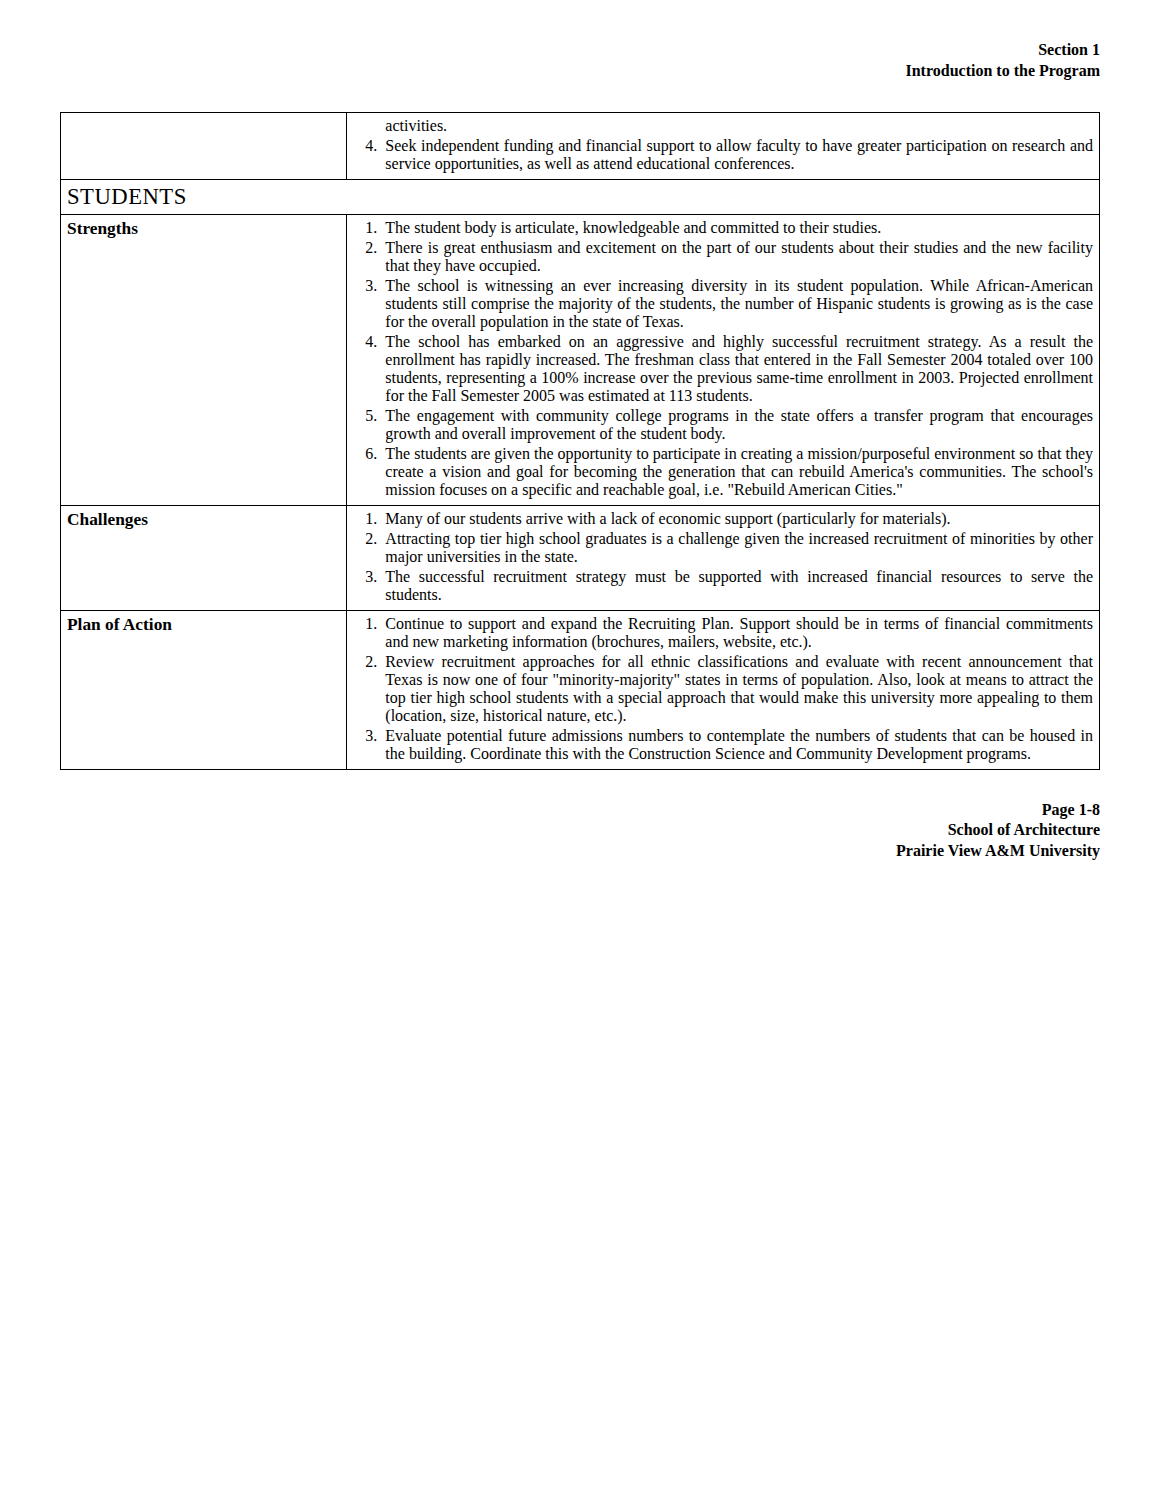Section 1
Introduction to the Program
| | activities. Seek independent funding and financial support to allow faculty to have greater participation on research and service opportunities, as well as attend educational conferences. |
| STUDENTS |
| Strengths | The student body is articulate, knowledgeable and committed to their studies. There is great enthusiasm and excitement on the part of our students about their studies and the new facility that they have occupied. The school is witnessing an ever increasing diversity in its student population. While African-American students still comprise the majority of the students, the number of Hispanic students is growing as is the case for the overall population in the state of Texas. The school has embarked on an aggressive and highly successful recruitment strategy. As a result the enrollment has rapidly increased. The freshman class that entered in the Fall Semester 2004 totaled over 100 students, representing a 100% increase over the previous same-time enrollment in 2003. Projected enrollment for the Fall Semester 2005 was estimated at 113 students. The engagement with community college programs in the state offers a transfer program that encourages growth and overall improvement of the student body. The students are given the opportunity to participate in creating a mission/purposeful environment so that they create a vision and goal for becoming the generation that can rebuild America's communities. The school's mission focuses on a specific and reachable goal, i.e. "Rebuild American Cities." |
| Challenges | Many of our students arrive with a lack of economic support (particularly for materials). Attracting top tier high school graduates is a challenge given the increased recruitment of minorities by other major universities in the state. The successful recruitment strategy must be supported with increased financial resources to serve the students. |
| Plan of Action | Continue to support and expand the Recruiting Plan. Support should be in terms of financial commitments and new marketing information (brochures, mailers, website, etc.). Review recruitment approaches for all ethnic classifications and evaluate with recent announcement that Texas is now one of four "minority-majority" states in terms of population. Also, look at means to attract the top tier high school students with a special approach that would make this university more appealing to them (location, size, historical nature, etc.). Evaluate potential future admissions numbers to contemplate the numbers of students that can be housed in the building. Coordinate this with the Construction Science and Community Development programs. |
Page 1-8
School of Architecture
Prairie View A&M University